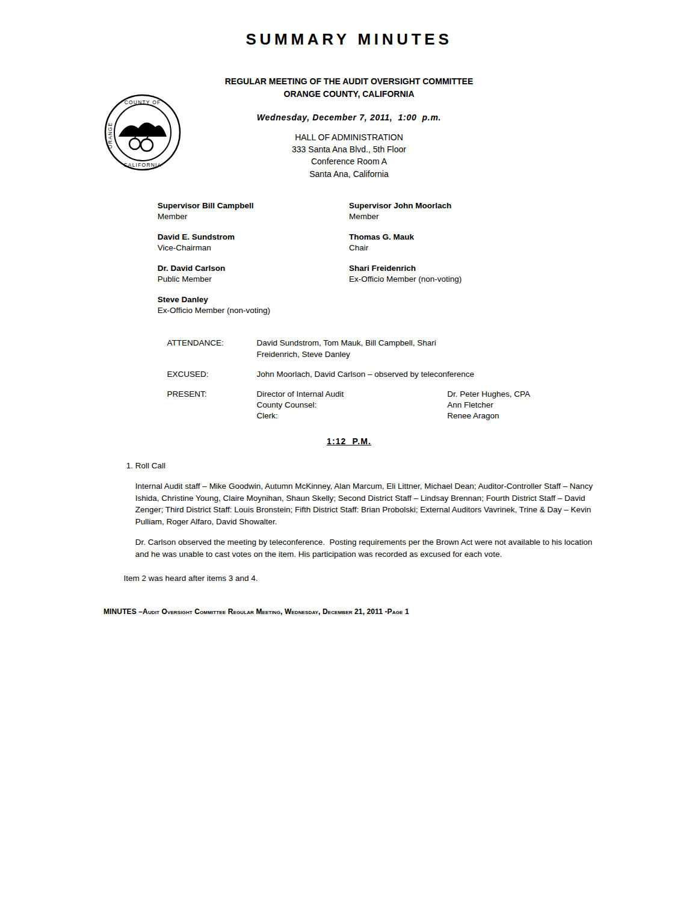SUMMARY MINUTES
COUNTY OF CALIFORNIA ORANGE
REGULAR MEETING OF THE AUDIT OVERSIGHT COMMITTEE
ORANGE COUNTY, CALIFORNIA
Wednesday, December 7, 2011, 1:00 p.m.
HALL OF ADMINISTRATION
333 Santa Ana Blvd., 5th Floor
Conference Room A
Santa Ana, California
| Supervisor Bill Campbell Member | Supervisor John Moorlach Member |
| David E. Sundstrom Vice-Chairman | Thomas G. Mauk Chair |
| Dr. David Carlson Public Member | Shari Freidenrich Ex-Officio Member (non-voting) |
| Steve Danley Ex-Officio Member (non-voting) | |
| ATTENDANCE: | David Sundstrom, Tom Mauk, Bill Campbell, Shari Freidenrich, Steve Danley |
| EXCUSED: | John Moorlach, David Carlson – observed by teleconference |
| PRESENT: | Director of Internal Audit County Counsel: Clerk: | Dr. Peter Hughes, CPA Ann Fletcher Renee Aragon |
1:12 P.M.
Roll Call
Internal Audit staff – Mike Goodwin, Autumn McKinney, Alan Marcum, Eli Littner, Michael Dean; Auditor-Controller Staff – Nancy Ishida, Christine Young, Claire Moynihan, Shaun Skelly; Second District Staff – Lindsay Brennan; Fourth District Staff – David Zenger; Third District Staff: Louis Bronstein; Fifth District Staff: Brian Probolski; External Auditors Vavrinek, Trine & Day – Kevin Pulliam, Roger Alfaro, David Showalter.
Dr. Carlson observed the meeting by teleconference. Posting requirements per the Brown Act were not available to his location and he was unable to cast votes on the item. His participation was recorded as excused for each vote.
Item 2 was heard after items 3 and 4.
MINUTES –Audit Oversight Committee Regular Meeting, Wednesday, December 21, 2011 -Page 1